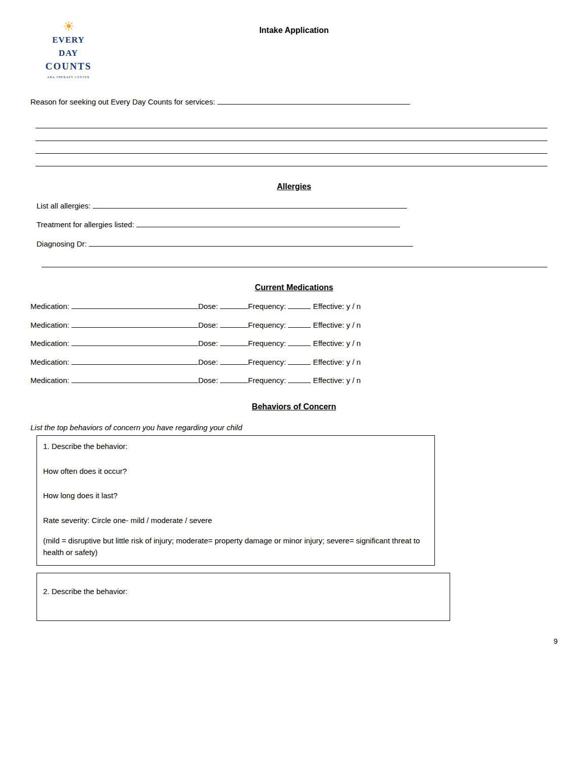☀
EVERY
DAY
COUNTS
ABA THERAPY CENTER
Intake Application
Reason for seeking out Every Day Counts for services:
Allergies
List all allergies:
Treatment for allergies listed:
Diagnosing Dr:
Current Medications
Medication: Dose: Frequency: Effective: y / n
Medication: Dose: Frequency: Effective: y / n
Medication: Dose: Frequency: Effective: y / n
Medication: Dose: Frequency: Effective: y / n
Medication: Dose: Frequency: Effective: y / n
Behaviors of Concern
List the top behaviors of concern you have regarding your child
1. Describe the behavior:
How often does it occur?
How long does it last?
Rate severity: Circle one- mild / moderate / severe
(mild = disruptive but little risk of injury; moderate= property damage or minor injury; severe= significant threat to health or safety)
2. Describe the behavior:
9